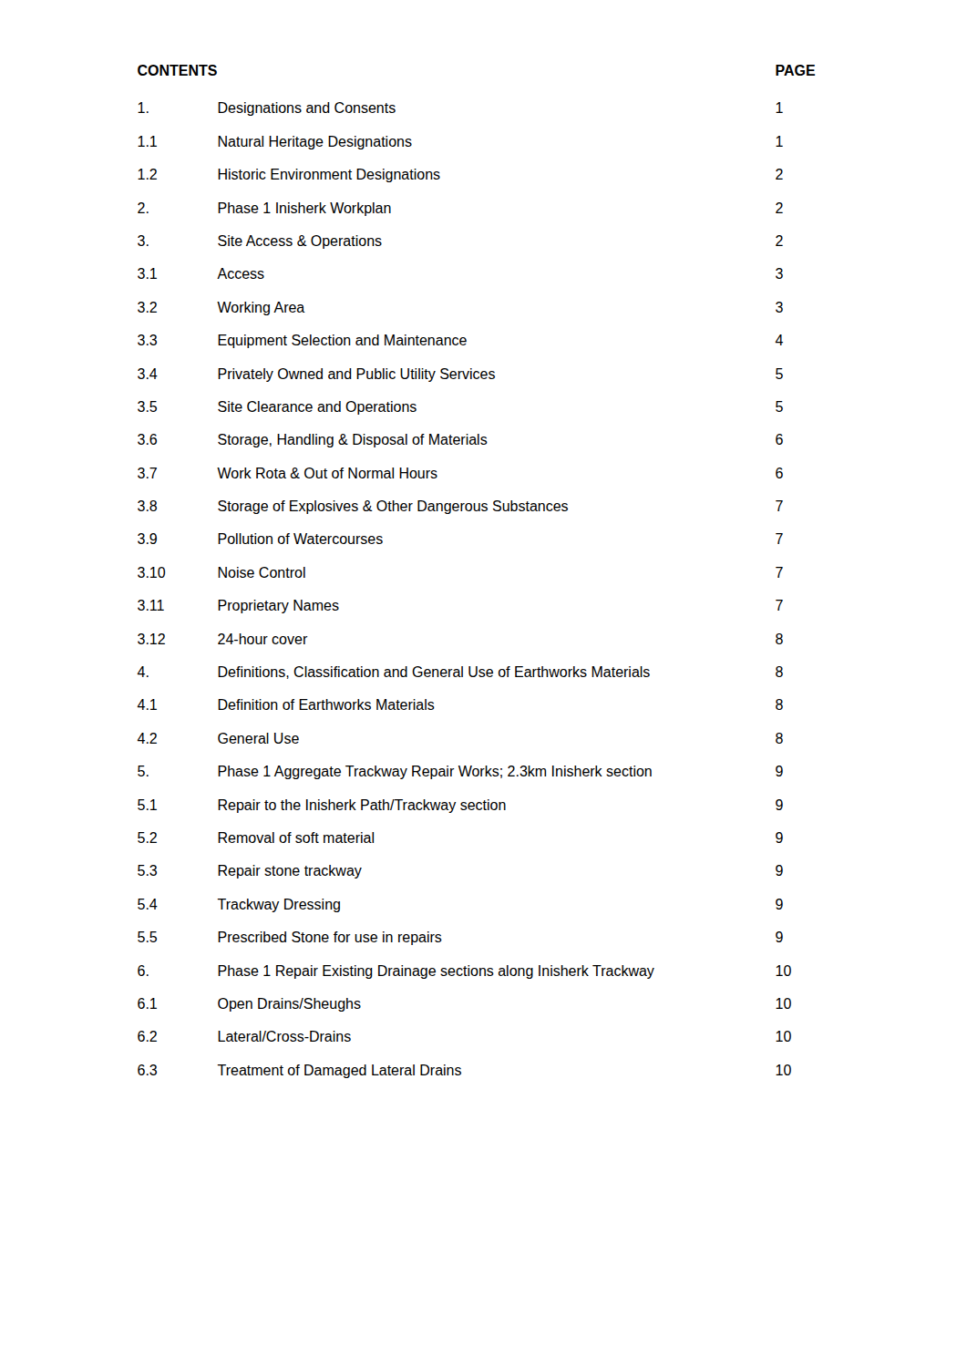| CONTENTS | | PAGE |
| --- | --- | --- |
| 1. | Designations and Consents | 1 |
| 1.1 | Natural Heritage Designations | 1 |
| 1.2 | Historic Environment Designations | 2 |
| 2. | Phase 1 Inisherk Workplan | 2 |
| 3. | Site Access & Operations | 2 |
| 3.1 | Access | 3 |
| 3.2 | Working Area | 3 |
| 3.3 | Equipment Selection and Maintenance | 4 |
| 3.4 | Privately Owned and Public Utility Services | 5 |
| 3.5 | Site Clearance and Operations | 5 |
| 3.6 | Storage, Handling & Disposal of Materials | 6 |
| 3.7 | Work Rota & Out of Normal Hours | 6 |
| 3.8 | Storage of Explosives & Other Dangerous Substances | 7 |
| 3.9 | Pollution of Watercourses | 7 |
| 3.10 | Noise Control | 7 |
| 3.11 | Proprietary Names | 7 |
| 3.12 | 24-hour cover | 8 |
| 4. | Definitions, Classification and General Use of Earthworks Materials | 8 |
| 4.1 | Definition of Earthworks Materials | 8 |
| 4.2 | General Use | 8 |
| 5. | Phase 1 Aggregate Trackway Repair Works; 2.3km Inisherk section | 9 |
| 5.1 | Repair to the Inisherk Path/Trackway section | 9 |
| 5.2 | Removal of soft material | 9 |
| 5.3 | Repair stone trackway | 9 |
| 5.4 | Trackway Dressing | 9 |
| 5.5 | Prescribed Stone for use in repairs | 9 |
| 6. | Phase 1 Repair Existing Drainage sections along Inisherk Trackway | 10 |
| 6.1 | Open Drains/Sheughs | 10 |
| 6.2 | Lateral/Cross-Drains | 10 |
| 6.3 | Treatment of Damaged Lateral Drains | 10 |